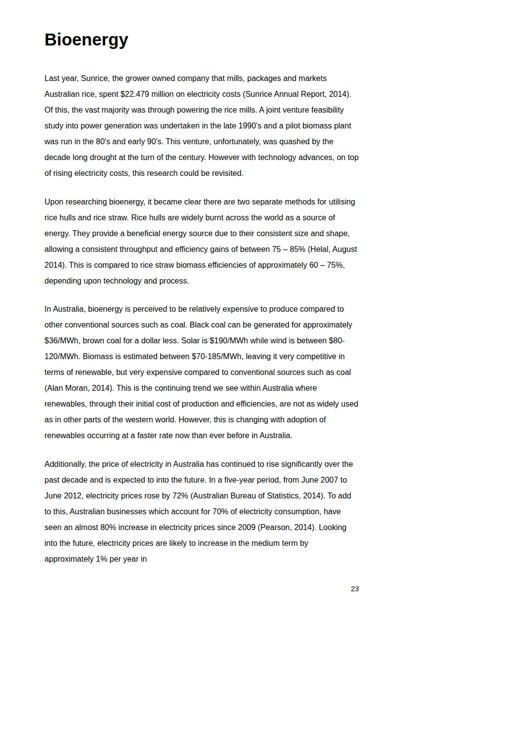Bioenergy
Last year, Sunrice, the grower owned company that mills, packages and markets Australian rice, spent $22.479 million on electricity costs (Sunrice Annual Report, 2014). Of this, the vast majority was through powering the rice mills. A joint venture feasibility study into power generation was undertaken in the late 1990's and a pilot biomass plant was run in the 80's and early 90's. This venture, unfortunately, was quashed by the decade long drought at the turn of the century. However with technology advances, on top of rising electricity costs, this research could be revisited.
Upon researching bioenergy, it became clear there are two separate methods for utilising rice hulls and rice straw. Rice hulls are widely burnt across the world as a source of energy. They provide a beneficial energy source due to their consistent size and shape, allowing a consistent throughput and efficiency gains of between 75 – 85% (Helal, August 2014). This is compared to rice straw biomass efficiencies of approximately 60 – 75%, depending upon technology and process.
In Australia, bioenergy is perceived to be relatively expensive to produce compared to other conventional sources such as coal. Black coal can be generated for approximately $36/MWh, brown coal for a dollar less. Solar is $190/MWh while wind is between $80-120/MWh. Biomass is estimated between $70-185/MWh, leaving it very competitive in terms of renewable, but very expensive compared to conventional sources such as coal (Alan Moran, 2014). This is the continuing trend we see within Australia where renewables, through their initial cost of production and efficiencies, are not as widely used as in other parts of the western world. However, this is changing with adoption of renewables occurring at a faster rate now than ever before in Australia.
Additionally, the price of electricity in Australia has continued to rise significantly over the past decade and is expected to into the future. In a five-year period, from June 2007 to June 2012, electricity prices rose by 72% (Australian Bureau of Statistics, 2014). To add to this, Australian businesses which account for 70% of electricity consumption, have seen an almost 80% increase in electricity prices since 2009 (Pearson, 2014). Looking into the future, electricity prices are likely to increase in the medium term by approximately 1% per year in
23